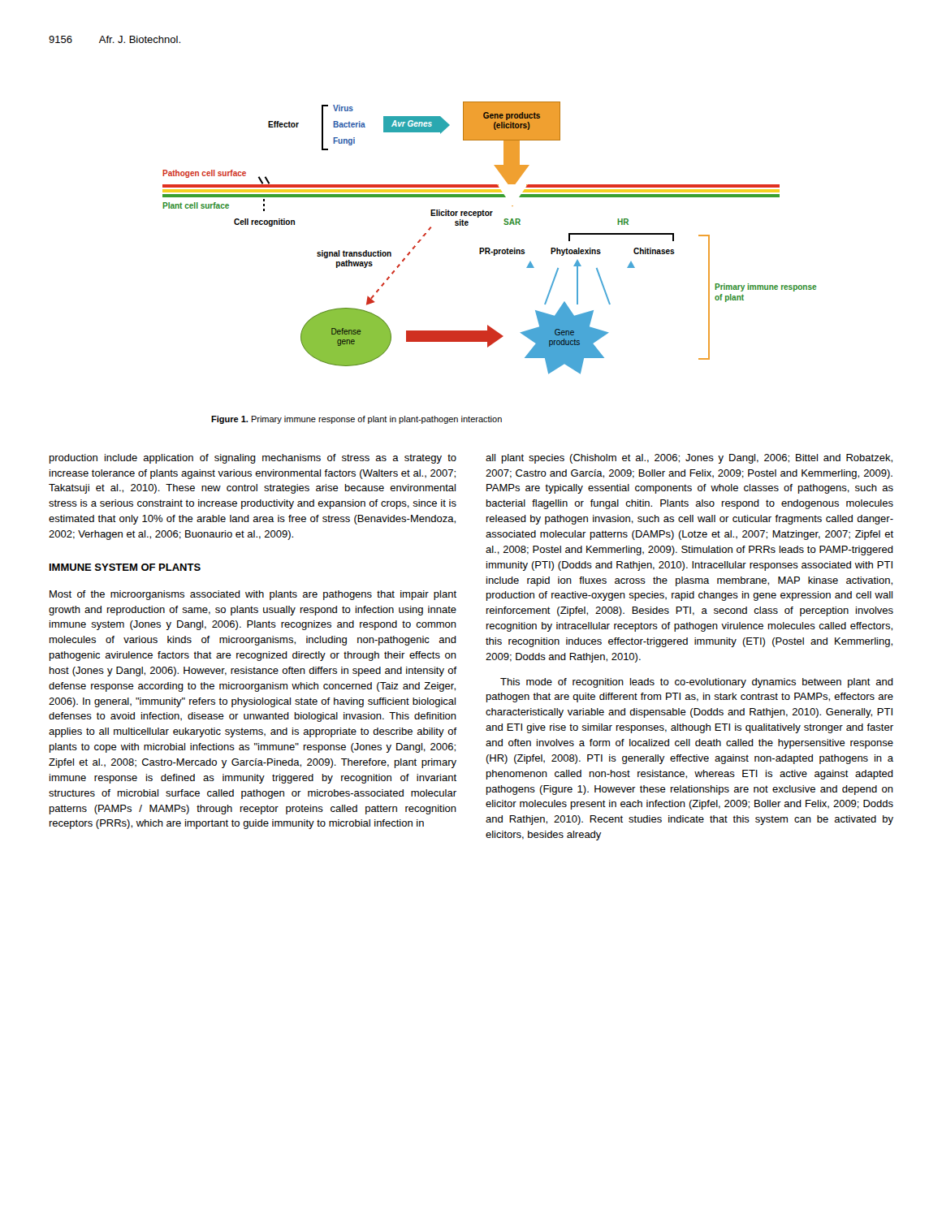9156 Afr. J. Biotechnol.
Effector
Virus
Bacteria
Fungi
Avr Genes
Gene products
(elicitors)
Pathogen cell surface
Plant cell surface
Elicitor receptor
site
Cell recognition
signal transduction
pathways
Defense
gene
Gene
products
SAR
HR
PR-proteins
Phytoalexins
Chitinases
Primary immune response
of plant
Figure 1. Primary immune response of plant in plant-pathogen interaction
production include application of signaling mechanisms of stress as a strategy to increase tolerance of plants against various environmental factors (Walters et al., 2007; Takatsuji et al., 2010). These new control strategies arise because environmental stress is a serious constraint to increase productivity and expansion of crops, since it is estimated that only 10% of the arable land area is free of stress (Benavides-Mendoza, 2002; Verhagen et al., 2006; Buonaurio et al., 2009).
Immune system of plants
Most of the microorganisms associated with plants are pathogens that impair plant growth and reproduction of same, so plants usually respond to infection using innate immune system (Jones y Dangl, 2006). Plants recognizes and respond to common molecules of various kinds of microorganisms, including non-pathogenic and pathogenic avirulence factors that are recognized directly or through their effects on host (Jones y Dangl, 2006). However, resistance often differs in speed and intensity of defense response according to the microorganism which concerned (Taiz and Zeiger, 2006). In general, "immunity" refers to physiological state of having sufficient biological defenses to avoid infection, disease or unwanted biological invasion. This definition applies to all multicellular eukaryotic systems, and is appropriate to describe ability of plants to cope with microbial infections as "immune" response (Jones y Dangl, 2006; Zipfel et al., 2008; Castro-Mercado y García-Pineda, 2009). Therefore, plant primary immune response is defined as immunity triggered by recognition of invariant structures of microbial surface called pathogen or microbes-associated molecular patterns (PAMPs / MAMPs) through receptor proteins called pattern recognition receptors (PRRs), which are important to guide immunity to microbial infection in
all plant species (Chisholm et al., 2006; Jones y Dangl, 2006; Bittel and Robatzek, 2007; Castro and García, 2009; Boller and Felix, 2009; Postel and Kemmerling, 2009). PAMPs are typically essential components of whole classes of pathogens, such as bacterial flagellin or fungal chitin. Plants also respond to endogenous molecules released by pathogen invasion, such as cell wall or cuticular fragments called danger-associated molecular patterns (DAMPs) (Lotze et al., 2007; Matzinger, 2007; Zipfel et al., 2008; Postel and Kemmerling, 2009). Stimulation of PRRs leads to PAMP-triggered immunity (PTI) (Dodds and Rathjen, 2010). Intracellular responses associated with PTI include rapid ion fluxes across the plasma membrane, MAP kinase activation, production of reactive-oxygen species, rapid changes in gene expression and cell wall reinforcement (Zipfel, 2008). Besides PTI, a second class of perception involves recognition by intracellular receptors of pathogen virulence molecules called effectors, this recognition induces effector-triggered immunity (ETI) (Postel and Kemmerling, 2009; Dodds and Rathjen, 2010).
This mode of recognition leads to co-evolutionary dynamics between plant and pathogen that are quite different from PTI as, in stark contrast to PAMPs, effectors are characteristically variable and dispensable (Dodds and Rathjen, 2010). Generally, PTI and ETI give rise to similar responses, although ETI is qualitatively stronger and faster and often involves a form of localized cell death called the hypersensitive response (HR) (Zipfel, 2008). PTI is generally effective against non-adapted pathogens in a phenomenon called non-host resistance, whereas ETI is active against adapted pathogens (Figure 1). However these relationships are not exclusive and depend on elicitor molecules present in each infection (Zipfel, 2009; Boller and Felix, 2009; Dodds and Rathjen, 2010). Recent studies indicate that this system can be activated by elicitors, besides already